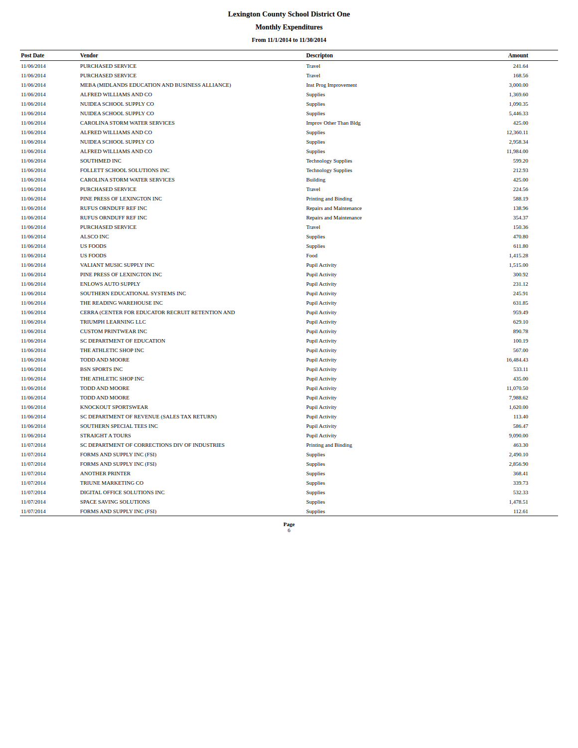Lexington County School District One
Monthly Expenditures
From 11/1/2014 to 11/30/2014
| Post Date | Vendor | Descripton | Amount |
| --- | --- | --- | --- |
| 11/06/2014 | PURCHASED SERVICE | Travel | 241.64 |
| 11/06/2014 | PURCHASED SERVICE | Travel | 168.56 |
| 11/06/2014 | MEBA (MIDLANDS EDUCATION AND BUSINESS ALLIANCE) | Inst Prog Improvement | 3,000.00 |
| 11/06/2014 | ALFRED WILLIAMS AND CO | Supplies | 1,369.60 |
| 11/06/2014 | NUIDEA SCHOOL SUPPLY CO | Supplies | 1,090.35 |
| 11/06/2014 | NUIDEA SCHOOL SUPPLY CO | Supplies | 5,446.33 |
| 11/06/2014 | CAROLINA STORM WATER SERVICES | Improv Other Than Bldg | 425.00 |
| 11/06/2014 | ALFRED WILLIAMS AND CO | Supplies | 12,360.11 |
| 11/06/2014 | NUIDEA SCHOOL SUPPLY CO | Supplies | 2,958.34 |
| 11/06/2014 | ALFRED WILLIAMS AND CO | Supplies | 11,984.00 |
| 11/06/2014 | SOUTHMED INC | Technology Supplies | 599.20 |
| 11/06/2014 | FOLLETT SCHOOL SOLUTIONS INC | Technology Supplies | 212.93 |
| 11/06/2014 | CAROLINA STORM WATER SERVICES | Building | 425.00 |
| 11/06/2014 | PURCHASED SERVICE | Travel | 224.56 |
| 11/06/2014 | PINE PRESS OF LEXINGTON INC | Printing and Binding | 588.19 |
| 11/06/2014 | RUFUS ORNDUFF REF INC | Repairs and Maintenance | 138.96 |
| 11/06/2014 | RUFUS ORNDUFF REF INC | Repairs and Maintenance | 354.37 |
| 11/06/2014 | PURCHASED SERVICE | Travel | 150.36 |
| 11/06/2014 | ALSCO INC | Supplies | 470.80 |
| 11/06/2014 | US FOODS | Supplies | 611.80 |
| 11/06/2014 | US FOODS | Food | 1,415.28 |
| 11/06/2014 | VALIANT MUSIC SUPPLY INC | Pupil Activity | 1,515.00 |
| 11/06/2014 | PINE PRESS OF LEXINGTON INC | Pupil Activity | 300.92 |
| 11/06/2014 | ENLOWS AUTO SUPPLY | Pupil Activity | 231.12 |
| 11/06/2014 | SOUTHERN EDUCATIONAL SYSTEMS INC | Pupil Activity | 245.91 |
| 11/06/2014 | THE READING WAREHOUSE INC | Pupil Activity | 631.85 |
| 11/06/2014 | CERRA (CENTER FOR EDUCATOR RECRUIT RETENTION AND | Pupil Activity | 959.49 |
| 11/06/2014 | TRIUMPH LEARNING LLC | Pupil Activity | 629.10 |
| 11/06/2014 | CUSTOM PRINTWEAR INC | Pupil Activity | 890.78 |
| 11/06/2014 | SC DEPARTMENT OF EDUCATION | Pupil Activity | 100.19 |
| 11/06/2014 | THE ATHLETIC SHOP INC | Pupil Activity | 567.00 |
| 11/06/2014 | TODD AND MOORE | Pupil Activity | 16,484.43 |
| 11/06/2014 | BSN SPORTS INC | Pupil Activity | 533.11 |
| 11/06/2014 | THE ATHLETIC SHOP INC | Pupil Activity | 435.00 |
| 11/06/2014 | TODD AND MOORE | Pupil Activity | 11,070.50 |
| 11/06/2014 | TODD AND MOORE | Pupil Activity | 7,988.62 |
| 11/06/2014 | KNOCKOUT SPORTSWEAR | Pupil Activity | 1,620.00 |
| 11/06/2014 | SC DEPARTMENT OF REVENUE (SALES TAX RETURN) | Pupil Activity | 113.40 |
| 11/06/2014 | SOUTHERN SPECIAL TEES INC | Pupil Activity | 586.47 |
| 11/06/2014 | STRAIGHT A TOURS | Pupil Activity | 9,090.00 |
| 11/07/2014 | SC DEPARTMENT OF CORRECTIONS DIV OF INDUSTRIES | Printing and Binding | 463.30 |
| 11/07/2014 | FORMS AND SUPPLY INC (FSI) | Supplies | 2,490.10 |
| 11/07/2014 | FORMS AND SUPPLY INC (FSI) | Supplies | 2,856.90 |
| 11/07/2014 | ANOTHER PRINTER | Supplies | 368.41 |
| 11/07/2014 | TRIUNE MARKETING CO | Supplies | 339.73 |
| 11/07/2014 | DIGITAL OFFICE SOLUTIONS INC | Supplies | 532.33 |
| 11/07/2014 | SPACE SAVING SOLUTIONS | Supplies | 1,478.51 |
| 11/07/2014 | FORMS AND SUPPLY INC (FSI) | Supplies | 112.61 |
Page
6